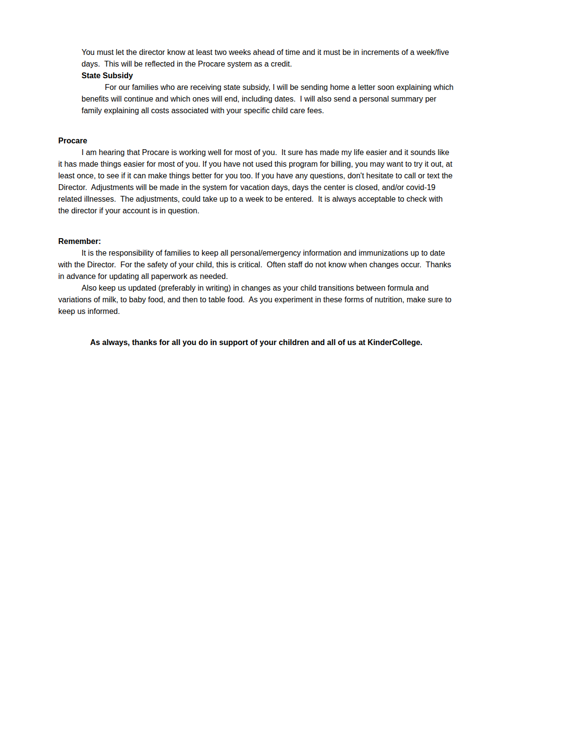You must let the director know at least two weeks ahead of time and it must be in increments of a week/five days. This will be reflected in the Procare system as a credit.
State Subsidy
For our families who are receiving state subsidy, I will be sending home a letter soon explaining which benefits will continue and which ones will end, including dates. I will also send a personal summary per family explaining all costs associated with your specific child care fees.
Procare
I am hearing that Procare is working well for most of you. It sure has made my life easier and it sounds like it has made things easier for most of you. If you have not used this program for billing, you may want to try it out, at least once, to see if it can make things better for you too. If you have any questions, don't hesitate to call or text the Director. Adjustments will be made in the system for vacation days, days the center is closed, and/or covid-19 related illnesses. The adjustments, could take up to a week to be entered. It is always acceptable to check with the director if your account is in question.
Remember:
It is the responsibility of families to keep all personal/emergency information and immunizations up to date with the Director. For the safety of your child, this is critical. Often staff do not know when changes occur. Thanks in advance for updating all paperwork as needed.
Also keep us updated (preferably in writing) in changes as your child transitions between formula and variations of milk, to baby food, and then to table food. As you experiment in these forms of nutrition, make sure to keep us informed.
As always, thanks for all you do in support of your children and all of us at KinderCollege.